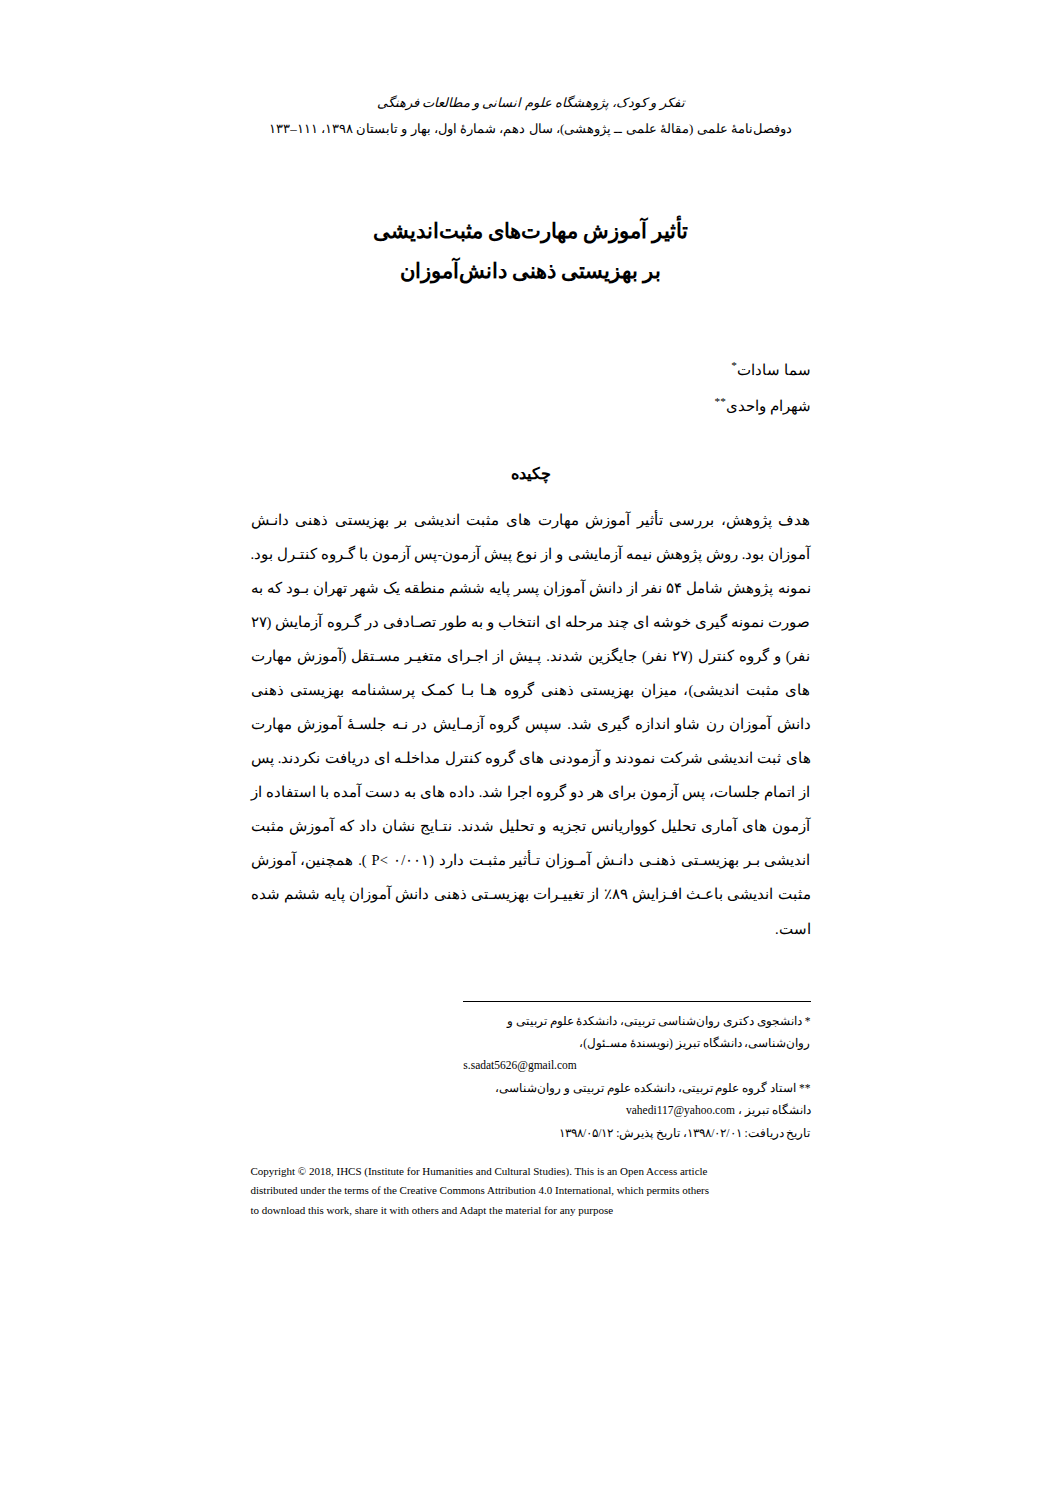تفکر و کودک، پژوهشگاه علوم انسانی و مطالعات فرهنگی
دوفصل‌نامۀ علمی (مقالۀ علمی ــ پژوهشی)، سال دهم، شمارۀ اول، بهار و تابستان ۱۳۹۸، ۱۱۱–۱۳۳
تأثیر آموزش مهارت‌های مثبت‌اندیشی
بر بهزیستی ذهنی دانش‌آموزان
سما سادات*
شهرام واحدی**
چکیده
هدف پژوهش، بررسی تأثیر آموزش مهارت های مثبت اندیشی بر بهزیستی ذهنی دانـش آموزان بود. روش پژوهش نیمه آزمایشی و از نوع پیش آزمون-پس آزمون با گـروه کنتـرل بود. نمونه پژوهش شامل ۵۴ نفر از دانش آموزان پسر پایه ششم منطقه یک شهر تهران بـود که به صورت نمونه گیری خوشه ای چند مرحله ای انتخاب و به طور تصـادفی در گـروه آزمایش (۲۷ نفر) و گروه کنترل (۲۷ نفر) جایگزین شدند. پـیش از اجـرای متغیـر مسـتقل (آموزش مهارت های مثبت اندیشی)، میزان بهزیستی ذهنی گروه هـا بـا کمـک پرسشنامه بهزیستی ذهنی دانش آموزان رن شاو اندازه گیری شد. سپس گروه آزمـایش در نـه جلسـۀ آموزش مهارت های ثبت اندیشی شرکت نمودند و آزمودنی های گروه کنترل مداخلـه ای دریافت نکردند. پس از اتمام جلسات، پس آزمون برای هر دو گروه اجرا شد. داده های به دست آمده با استفاده از آزمون های آماری تحلیل کوواریانس تجزیه و تحلیل شدند. نتـایج نشان داد که آموزش مثبت اندیشی بـر بهزیسـتی ذهنـی دانـش آمـوزان تـأثیر مثبـت دارد (P< ۰/۰۰۱ ). همچنین، آموزش مثبت اندیشی باعـث افـزایش ۸۹٪ از تغییـرات بهزیسـتی ذهنی دانش آموزان پایه ششم شده است.
* دانشجوی دکتری روان‌شناسی تربیتی، دانشکدۀ علوم تربیتی و روان‌شناسی، دانشگاه تبریز (نویسندۀ مسـئول)،
s.sadat5626@gmail.com
** استاد گروه علوم تربیتی، دانشکده علوم تربیتی و روان‌شناسی، دانشگاه تبریز ، vahedi117@yahoo.com
تاریخ دریافت: ۱۳۹۸/۰۲/۰۱، تاریخ پذیرش: ۱۳۹۸/۰۵/۱۲
Copyright © 2018, IHCS (Institute for Humanities and Cultural Studies). This is an Open Access article
distributed under the terms of the Creative Commons Attribution 4.0 International, which permits others
to download this work, share it with others and Adapt the material for any purpose